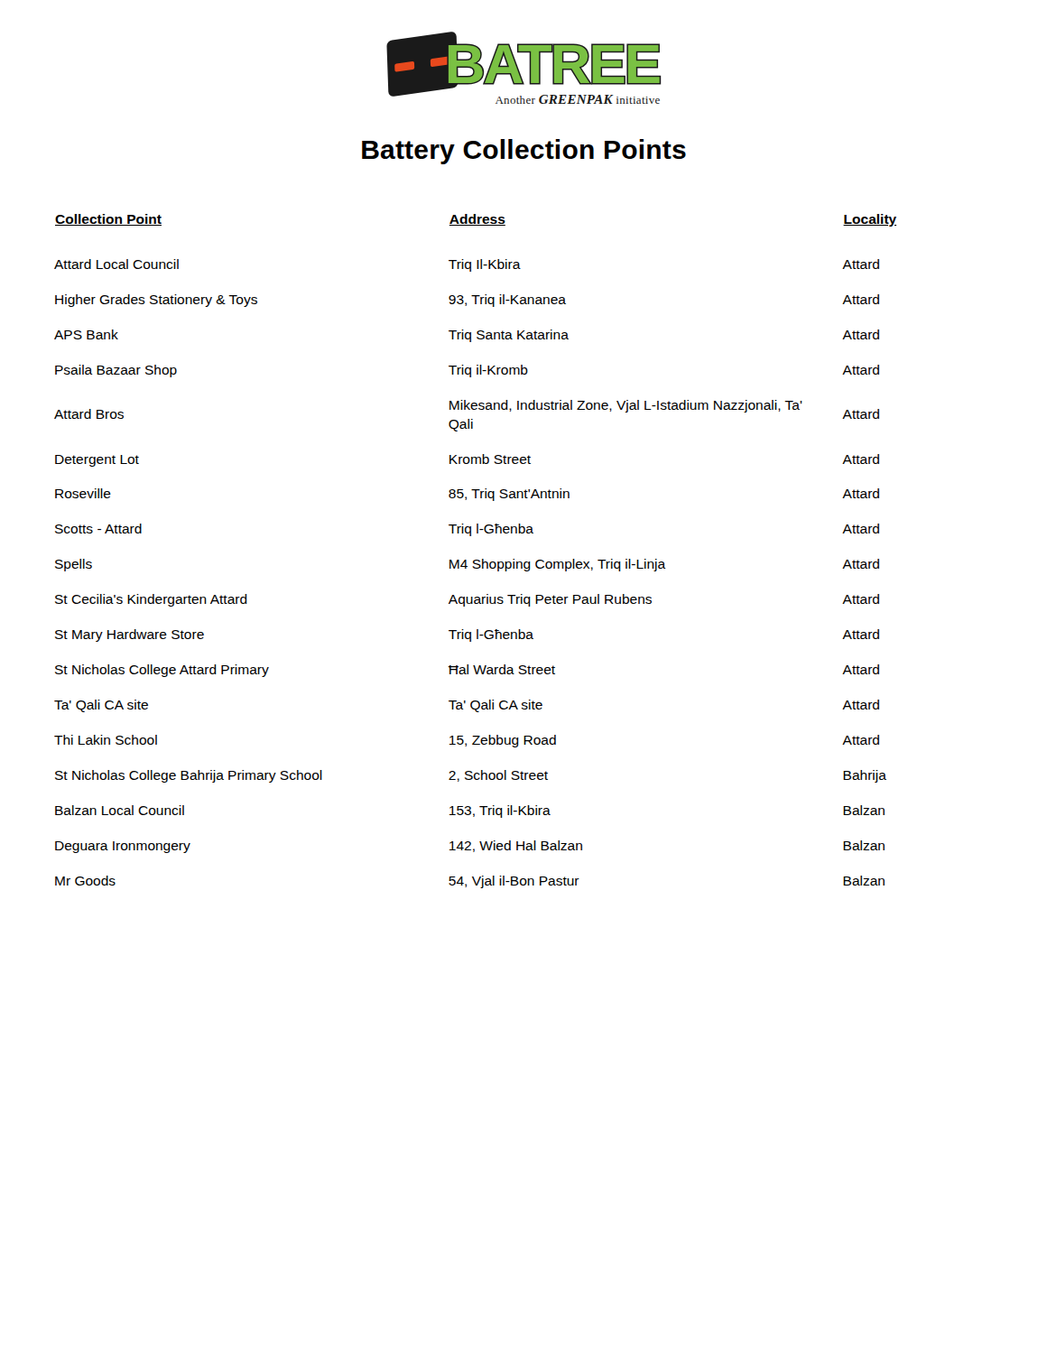BATREE
Another GREENPAK initiative
Battery Collection Points
| Collection Point | Address | Locality |
| --- | --- | --- |
| Attard Local Council | Triq Il-Kbira | Attard |
| Higher Grades Stationery & Toys | 93, Triq il-Kananea | Attard |
| APS Bank | Triq Santa Katarina | Attard |
| Psaila Bazaar Shop | Triq il-Kromb | Attard |
| Attard Bros | Mikesand, Industrial Zone, Vjal L-Istadium Nazzjonali, Ta' Qali | Attard |
| Detergent Lot | Kromb Street | Attard |
| Roseville | 85, Triq Sant'Antnin | Attard |
| Scotts - Attard | Triq l-Għenba | Attard |
| Spells | M4 Shopping Complex, Triq il-Linja | Attard |
| St Cecilia's Kindergarten Attard | Aquarius Triq Peter Paul Rubens | Attard |
| St Mary Hardware Store | Triq l-Għenba | Attard |
| St Nicholas College Attard Primary | Ħal Warda Street | Attard |
| Ta' Qali CA site | Ta' Qali CA site | Attard |
| Thi Lakin School | 15, Zebbug Road | Attard |
| St Nicholas College Bahrija Primary School | 2, School Street | Bahrija |
| Balzan Local Council | 153, Triq il-Kbira | Balzan |
| Deguara Ironmongery | 142, Wied Hal Balzan | Balzan |
| Mr Goods | 54, Vjal il-Bon Pastur | Balzan |